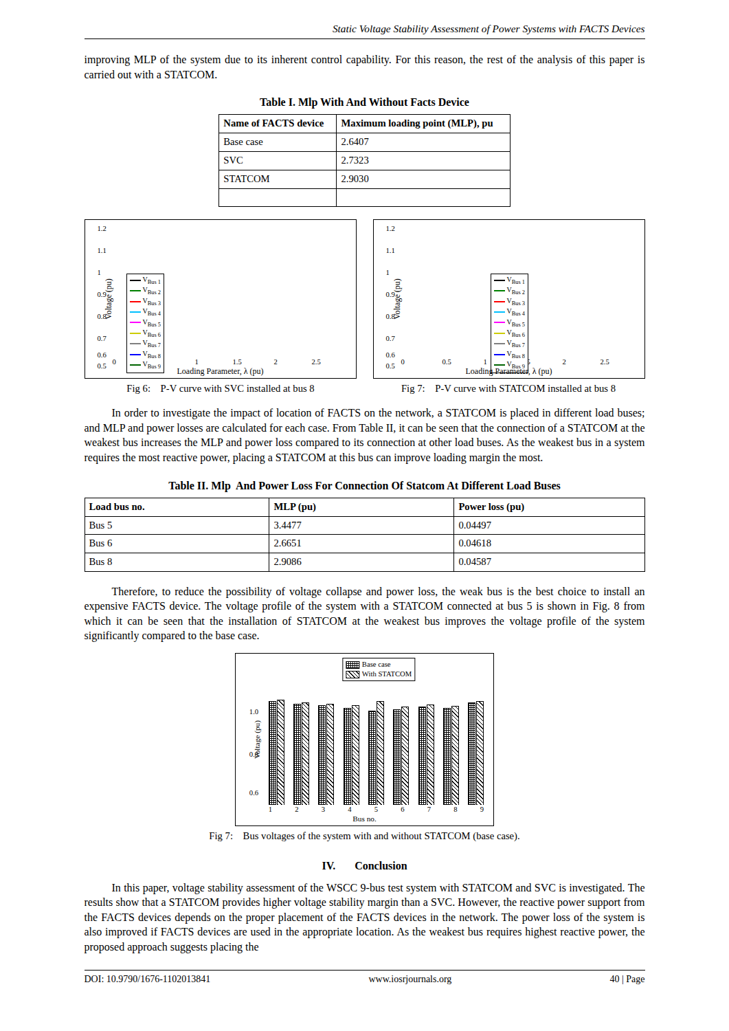Static Voltage Stability Assessment of Power Systems with FACTS Devices
improving MLP of the system due to its inherent control capability. For this reason, the rest of the analysis of this paper is carried out with a STATCOM.
Table I. Mlp With And Without Facts Device
| Name of FACTS device | Maximum loading point (MLP), pu |
| --- | --- |
| Base case | 2.6407 |
| SVC | 2.7323 |
| STATCOM | 2.9030 |
Voltage (pu)
1.2
1.1
1
0.9
0.8
0.7
0.6
0.5
0
0.5
1
1.5
2
2.5
VBus 1
VBus 2
VBus 3
VBus 4
VBus 5
VBus 6
VBus 7
VBus 8
VBus 9
Loading Parameter, λ (pu)
Voltage (pu)
1.2
1.1
1
0.9
0.8
0.7
0.6
0.5
0
0.5
1
1.5
2
2.5
VBus 1
VBus 2
VBus 3
VBus 4
VBus 5
VBus 6
VBus 7
VBus 8
VBus 9
Loading Parameter, λ (pu)
Fig 6: P-V curve with SVC installed at bus 8
Fig 7: P-V curve with STATCOM installed at bus 8
In order to investigate the impact of location of FACTS on the network, a STATCOM is placed in different load buses; and MLP and power losses are calculated for each case. From Table II, it can be seen that the connection of a STATCOM at the weakest bus increases the MLP and power loss compared to its connection at other load buses. As the weakest bus in a system requires the most reactive power, placing a STATCOM at this bus can improve loading margin the most.
Table II. Mlp And Power Loss For Connection Of Statcom At Different Load Buses
| Load bus no. | MLP (pu) | Power loss (pu) |
| --- | --- | --- |
| Bus 5 | 3.4477 | 0.04497 |
| Bus 6 | 2.6651 | 0.04618 |
| Bus 8 | 2.9086 | 0.04587 |
Therefore, to reduce the possibility of voltage collapse and power loss, the weak bus is the best choice to install an expensive FACTS device. The voltage profile of the system with a STATCOM connected at bus 5 is shown in Fig. 8 from which it can be seen that the installation of STATCOM at the weakest bus improves the voltage profile of the system significantly compared to the base case.
Base case
With STATCOM
Voltage (pu)
1.0
0.8
0.6
123456789
Bus no.
Fig 7: Bus voltages of the system with and without STATCOM (base case).
IV. Conclusion
In this paper, voltage stability assessment of the WSCC 9-bus test system with STATCOM and SVC is investigated. The results show that a STATCOM provides higher voltage stability margin than a SVC. However, the reactive power support from the FACTS devices depends on the proper placement of the FACTS devices in the network. The power loss of the system is also improved if FACTS devices are used in the appropriate location. As the weakest bus requires highest reactive power, the proposed approach suggests placing the
DOI: 10.9790/1676-1102013841 www.iosrjournals.org 40 | Page